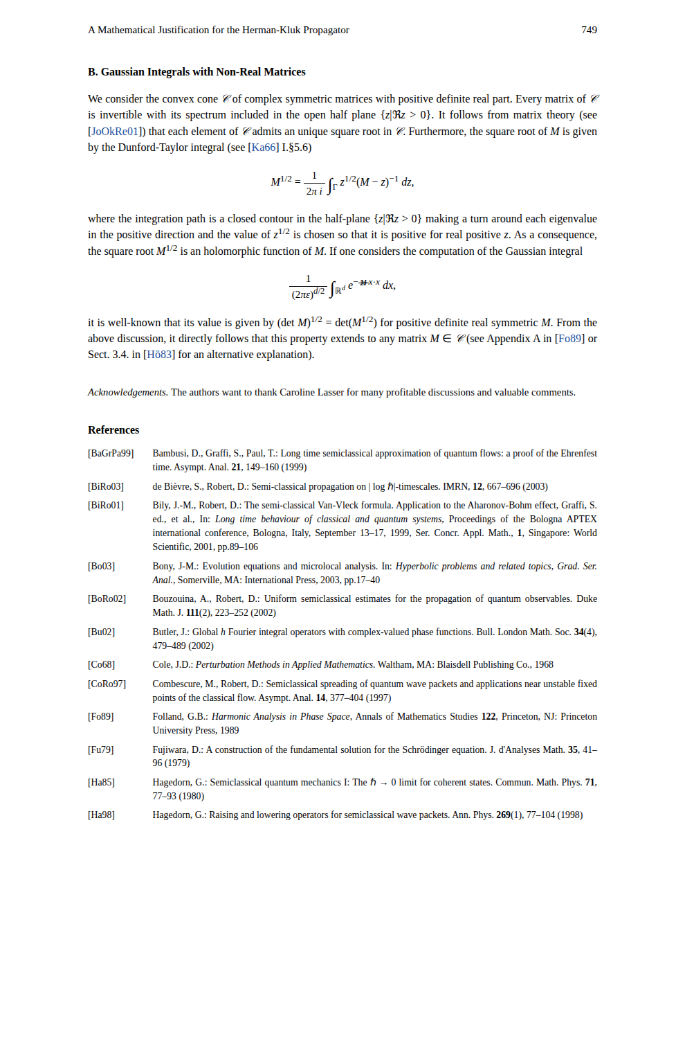A Mathematical Justification for the Herman-Kluk Propagator 749
B. Gaussian Integrals with Non-Real Matrices
We consider the convex cone 𝒞 of complex symmetric matrices with positive definite real part. Every matrix of 𝒞 is invertible with its spectrum included in the open half plane {z|ℜz > 0}. It follows from matrix theory (see [JoOkRe01]) that each element of 𝒞 admits an unique square root in 𝒞. Furthermore, the square root of M is given by the Dunford-Taylor integral (see [Ka66] I.§5.6)
M1/2 = 12π i ∫Γ z1/2(M − z)−1 dz,
where the integration path is a closed contour in the half-plane {z|ℜz > 0} making a turn around each eigenvalue in the positive direction and the value of z1/2 is chosen so that it is positive for real positive z. As a consequence, the square root M1/2 is an holomorphic function of M. If one considers the computation of the Gaussian integral
1(2πε)d/2 ∫ℝd e−M 2ε x·x dx,
it is well-known that its value is given by (det M)1/2 = det(M1/2) for positive definite real symmetric M. From the above discussion, it directly follows that this property extends to any matrix M ∈ 𝒞 (see Appendix A in [Fo89] or Sect. 3.4. in [Hö83] for an alternative explanation).
Acknowledgements. The authors want to thank Caroline Lasser for many profitable discussions and valuable comments.
References
[BaGrPa99]
Bambusi, D., Graffi, S., Paul, T.: Long time semiclassical approximation of quantum flows: a proof of the Ehrenfest time. Asympt. Anal. 21, 149–160 (1999)
[BiRo03]
de Bièvre, S., Robert, D.: Semi-classical propagation on | log ℏ|-timescales. IMRN, 12, 667–696 (2003)
[BiRo01]
Bily, J.-M., Robert, D.: The semi-classical Van-Vleck formula. Application to the Aharonov-Bohm effect, Graffi, S. ed., et al., In: Long time behaviour of classical and quantum systems, Proceedings of the Bologna APTEX international conference, Bologna, Italy, September 13–17, 1999, Ser. Concr. Appl. Math., 1, Singapore: World Scientific, 2001, pp.89–106
[Bo03]
Bony, J-M.: Evolution equations and microlocal analysis. In: Hyperbolic problems and related topics, Grad. Ser. Anal., Somerville, MA: International Press, 2003, pp.17–40
[BoRo02]
Bouzouina, A., Robert, D.: Uniform semiclassical estimates for the propagation of quantum observables. Duke Math. J. 111(2), 223–252 (2002)
[Bu02]
Butler, J.: Global h Fourier integral operators with complex-valued phase functions. Bull. London Math. Soc. 34(4), 479–489 (2002)
[Co68]
Cole, J.D.: Perturbation Methods in Applied Mathematics. Waltham, MA: Blaisdell Publishing Co., 1968
[CoRo97]
Combescure, M., Robert, D.: Semiclassical spreading of quantum wave packets and applications near unstable fixed points of the classical flow. Asympt. Anal. 14, 377–404 (1997)
[Fo89]
Folland, G.B.: Harmonic Analysis in Phase Space, Annals of Mathematics Studies 122, Princeton, NJ: Princeton University Press, 1989
[Fu79]
Fujiwara, D.: A construction of the fundamental solution for the Schrödinger equation. J. d'Analyses Math. 35, 41–96 (1979)
[Ha85]
Hagedorn, G.: Semiclassical quantum mechanics I: The ℏ → 0 limit for coherent states. Commun. Math. Phys. 71, 77–93 (1980)
[Ha98]
Hagedorn, G.: Raising and lowering operators for semiclassical wave packets. Ann. Phys. 269(1), 77–104 (1998)